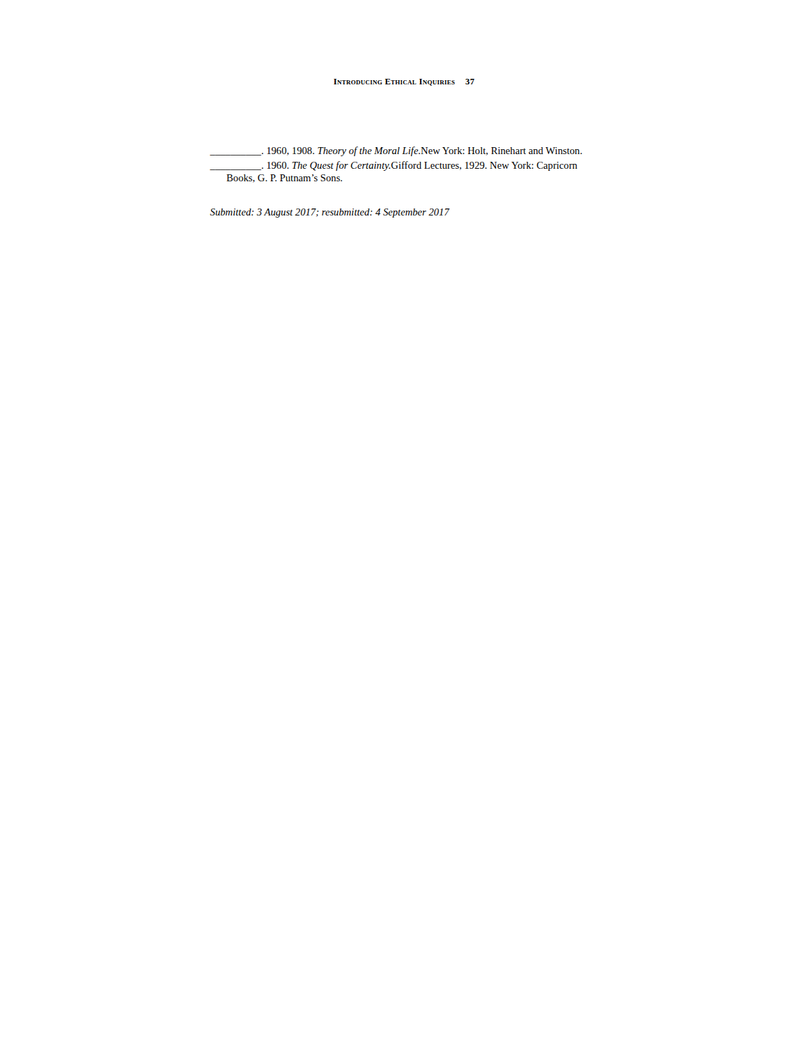Introducing Ethical Inquiries 37
__________. 1960, 1908. Theory of the Moral Life. New York: Holt, Rinehart and Winston.
__________. 1960. The Quest for Certainty. Gifford Lectures, 1929. New York: Capricorn Books, G. P. Putnam’s Sons.
Submitted: 3 August 2017; resubmitted: 4 September 2017